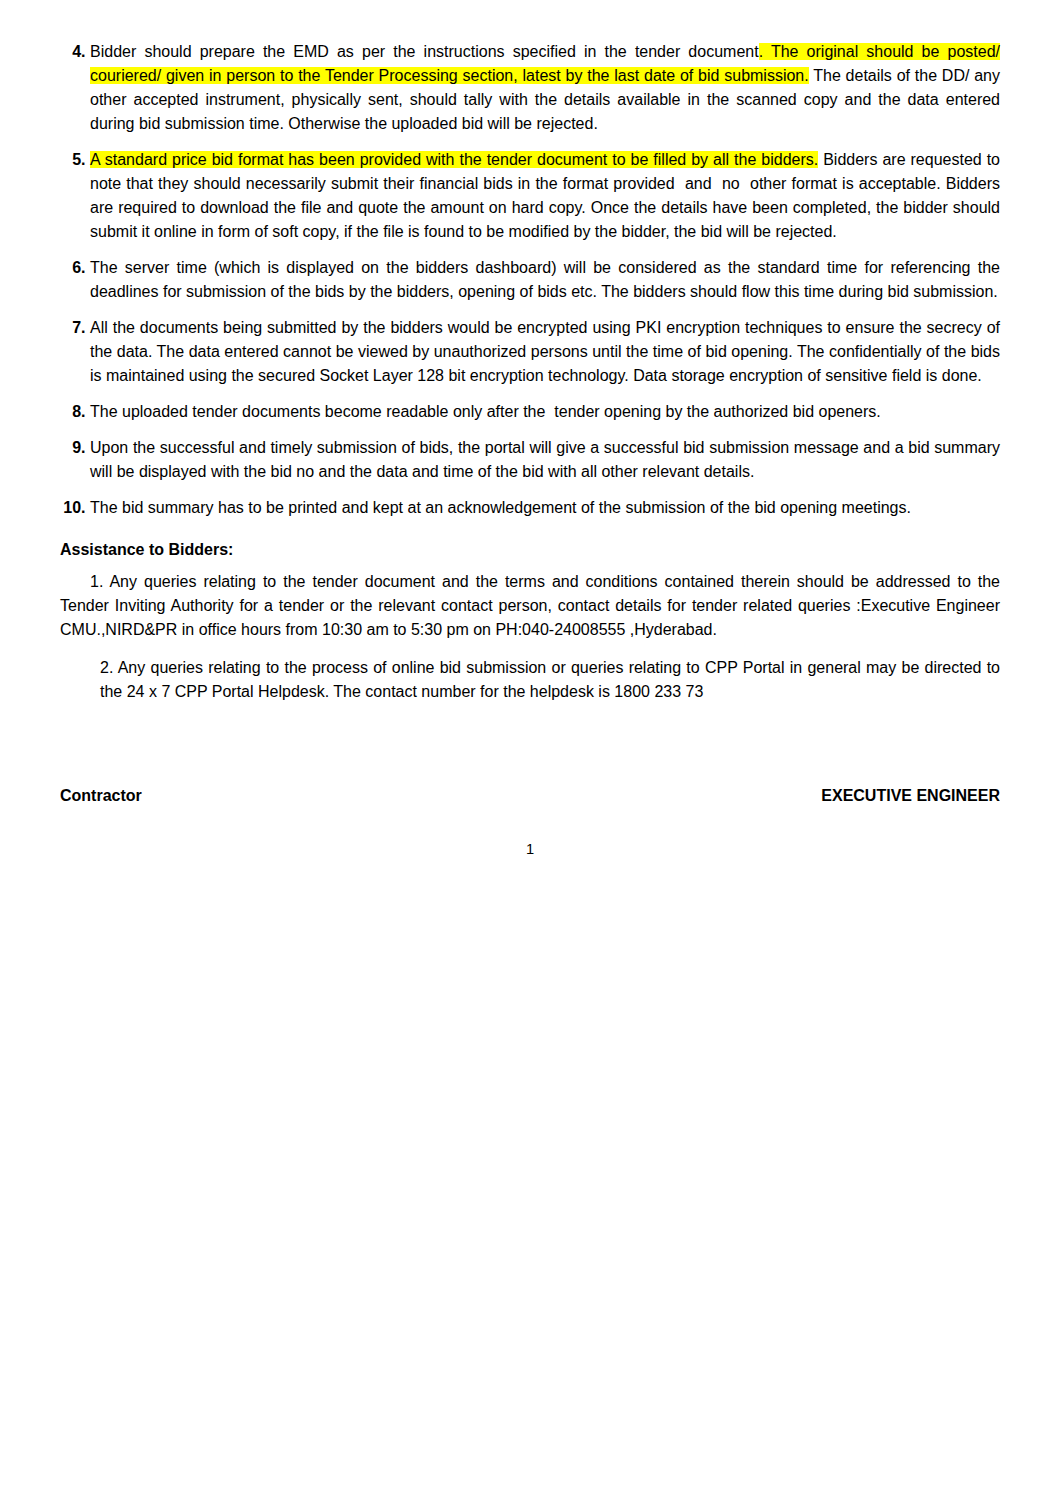Bidder should prepare the EMD as per the instructions specified in the tender document. The original should be posted/ couriered/ given in person to the Tender Processing section, latest by the last date of bid submission. The details of the DD/ any other accepted instrument, physically sent, should tally with the details available in the scanned copy and the data entered during bid submission time. Otherwise the uploaded bid will be rejected.
A standard price bid format has been provided with the tender document to be filled by all the bidders. Bidders are requested to note that they should necessarily submit their financial bids in the format provided and no other format is acceptable. Bidders are required to download the file and quote the amount on hard copy. Once the details have been completed, the bidder should submit it online in form of soft copy, if the file is found to be modified by the bidder, the bid will be rejected.
The server time (which is displayed on the bidders dashboard) will be considered as the standard time for referencing the deadlines for submission of the bids by the bidders, opening of bids etc. The bidders should flow this time during bid submission.
All the documents being submitted by the bidders would be encrypted using PKI encryption techniques to ensure the secrecy of the data. The data entered cannot be viewed by unauthorized persons until the time of bid opening. The confidentially of the bids is maintained using the secured Socket Layer 128 bit encryption technology. Data storage encryption of sensitive field is done.
The uploaded tender documents become readable only after the tender opening by the authorized bid openers.
Upon the successful and timely submission of bids, the portal will give a successful bid submission message and a bid summary will be displayed with the bid no and the data and time of the bid with all other relevant details.
The bid summary has to be printed and kept at an acknowledgement of the submission of the bid opening meetings.
Assistance to Bidders:
1. Any queries relating to the tender document and the terms and conditions contained therein should be addressed to the Tender Inviting Authority for a tender or the relevant contact person, contact details for tender related queries :Executive Engineer CMU.,NIRD&PR in office hours from 10:30 am to 5:30 pm on PH:040-24008555 ,Hyderabad.
2. Any queries relating to the process of online bid submission or queries relating to CPP Portal in general may be directed to the 24 x 7 CPP Portal Helpdesk. The contact number for the helpdesk is 1800 233 73
Contractor EXECUTIVE ENGINEER
1